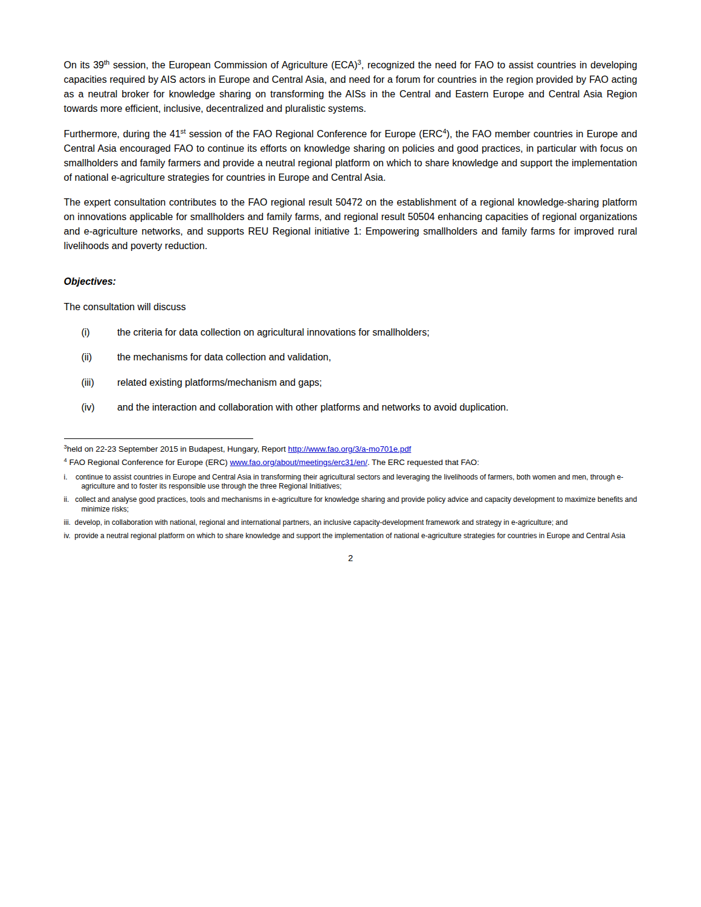On its 39th session, the European Commission of Agriculture (ECA)3, recognized the need for FAO to assist countries in developing capacities required by AIS actors in Europe and Central Asia, and need for a forum for countries in the region provided by FAO acting as a neutral broker for knowledge sharing on transforming the AISs in the Central and Eastern Europe and Central Asia Region towards more efficient, inclusive, decentralized and pluralistic systems.
Furthermore, during the 41st session of the FAO Regional Conference for Europe (ERC4), the FAO member countries in Europe and Central Asia encouraged FAO to continue its efforts on knowledge sharing on policies and good practices, in particular with focus on smallholders and family farmers and provide a neutral regional platform on which to share knowledge and support the implementation of national e-agriculture strategies for countries in Europe and Central Asia.
The expert consultation contributes to the FAO regional result 50472 on the establishment of a regional knowledge-sharing platform on innovations applicable for smallholders and family farms, and regional result 50504 enhancing capacities of regional organizations and e-agriculture networks, and supports REU Regional initiative 1: Empowering smallholders and family farms for improved rural livelihoods and poverty reduction.
Objectives:
The consultation will discuss
(i) the criteria for data collection on agricultural innovations for smallholders;
(ii) the mechanisms for data collection and validation,
(iii) related existing platforms/mechanism and gaps;
(iv) and the interaction and collaboration with other platforms and networks to avoid duplication.
3held on 22-23 September 2015 in Budapest, Hungary, Report http://www.fao.org/3/a-mo701e.pdf
4 FAO Regional Conference for Europe (ERC) www.fao.org/about/meetings/erc31/en/. The ERC requested that FAO:
i. continue to assist countries in Europe and Central Asia in transforming their agricultural sectors and leveraging the livelihoods of farmers, both women and men, through e-agriculture and to foster its responsible use through the three Regional Initiatives;
ii. collect and analyse good practices, tools and mechanisms in e-agriculture for knowledge sharing and provide policy advice and capacity development to maximize benefits and minimize risks;
iii. develop, in collaboration with national, regional and international partners, an inclusive capacity-development framework and strategy in e-agriculture; and
iv. provide a neutral regional platform on which to share knowledge and support the implementation of national e-agriculture strategies for countries in Europe and Central Asia
2